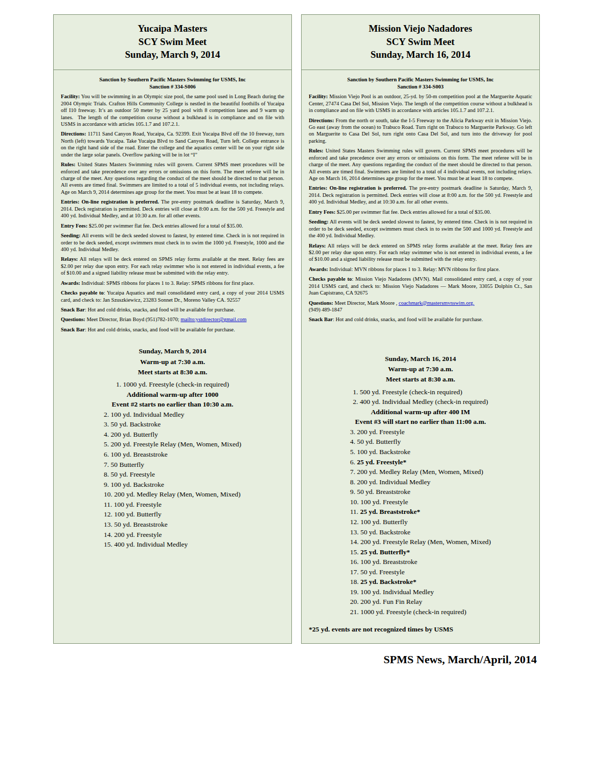Yucaipa Masters
SCY Swim Meet
Sunday, March 9, 2014
Sanction by Southern Pacific Masters Swimming for USMS, Inc
Sanction # 334-S006
Facility: You will be swimming in an Olympic size pool, the same pool used in Long Beach during the 2004 Olympic Trials. Crafton Hills Community College is nestled in the beautiful foothills of Yucaipa off I10 freeway. It’s an outdoor 50 meter by 25 yard pool with 8 competition lanes and 9 warm up lanes. The length of the competition course without a bulkhead is in compliance and on file with USMS in accordance with articles 105.1.7 and 107.2.1.
Directions: 11711 Sand Canyon Road, Yucaipa, Ca. 92399. Exit Yucaipa Blvd off the 10 freeway, turn North (left) towards Yucaipa. Take Yucaipa Blvd to Sand Canyon Road, Turn left. College entrance is on the right hand side of the road. Enter the college and the aquatics center will be on your right side under the large solar panels. Overflow parking will be in lot “I”
Rules: United States Masters Swimming rules will govern. Current SPMS meet procedures will be enforced and take precedence over any errors or omissions on this form. The meet referee will be in charge of the meet. Any questions regarding the conduct of the meet should be directed to that person. All events are timed final. Swimmers are limited to a total of 5 individual events, not including relays. Age on March 9, 2014 determines age group for the meet. You must be at least 18 to compete.
Entries: On-line registration is preferred. The pre-entry postmark deadline is Saturday, March 9, 2014. Deck registration is permitted. Deck entries will close at 8:00 a.m. for the 500 yd. Freestyle and 400 yd. Individual Medley, and at 10:30 a.m. for all other events.
Entry Fees: $25.00 per swimmer flat fee. Deck entries allowed for a total of $35.00.
Seeding: All events will be deck seeded slowest to fastest, by entered time. Check in is not required in order to be deck seeded, except swimmers must check in to swim the 1000 yd. Freestyle, 1000 and the 400 yd. Individual Medley.
Relays: All relays will be deck entered on SPMS relay forms available at the meet. Relay fees are $2.00 per relay due upon entry. For each relay swimmer who is not entered in individual events, a fee of $10.00 and a signed liability release must be submitted with the relay entry.
Awards: Individual: SPMS ribbons for places 1 to 3. Relay: SPMS ribbons for first place.
Checks payable to: Yucaipa Aquatics and mail consolidated entry card, a copy of your 2014 USMS card, and check to: Jan Szuszkiewicz, 23283 Sonnet Dr., Moreno Valley CA. 92557
Snack Bar: Hot and cold drinks, snacks, and food will be available for purchase.
Questions: Meet Director, Brian Boyd (951)782-1070; mailto:ystdirector@gmail.com
Snack Bar: Hot and cold drinks, snacks, and food will be available for purchase.
Sunday, March 9, 2014
Warm-up at 7:30 a.m.
Meet starts at 8:30 a.m.
1. 1000 yd. Freestyle (check-in required)
Additional warm-up after 1000
Event #2 starts no earlier than 10:30 a.m.
2. 100 yd. Individual Medley
3. 50 yd. Backstroke
4. 200 yd. Butterfly
5. 200 yd. Freestyle Relay (Men, Women, Mixed)
6. 100 yd. Breaststroke
7. 50 Butterfly
8. 50 yd. Freestyle
9. 100 yd. Backstroke
10. 200 yd. Medley Relay (Men, Women, Mixed)
11. 100 yd. Freestyle
12. 100 yd. Butterfly
13. 50 yd. Breaststroke
14. 200 yd. Freestyle
15. 400 yd. Individual Medley
Mission Viejo Nadadores
SCY Swim Meet
Sunday, March 16, 2014
Sanction by Southern Pacific Masters Swimming for USMS, Inc
Sanction # 334-S003
Facility: Mission Viejo Pool is an outdoor, 25-yd. by 50-m competition pool at the Marguerite Aquatic Center, 27474 Casa Del Sol, Mission Viejo. The length of the competition course without a bulkhead is in compliance and on file with USMS in accordance with articles 105.1.7 and 107.2.1.
Directions: From the north or south, take the I-5 Freeway to the Alicia Parkway exit in Mission Viejo. Go east (away from the ocean) to Trabuco Road. Turn right on Trabuco to Marguerite Parkway. Go left on Marguerite to Casa Del Sol, turn right onto Casa Del Sol, and turn into the driveway for pool parking.
Rules: United States Masters Swimming rules will govern. Current SPMS meet procedures will be enforced and take precedence over any errors or omissions on this form. The meet referee will be in charge of the meet. Any questions regarding the conduct of the meet should be directed to that person. All events are timed final. Swimmers are limited to a total of 4 individual events, not including relays. Age on March 16, 2014 determines age group for the meet. You must be at least 18 to compete.
Entries: On-line registration is preferred. The pre-entry postmark deadline is Saturday, March 9, 2014. Deck registration is permitted. Deck entries will close at 8:00 a.m. for the 500 yd. Freestyle and 400 yd. Individual Medley, and at 10:30 a.m. for all other events.
Entry Fees: $25.00 per swimmer flat fee. Deck entries allowed for a total of $35.00.
Seeding: All events will be deck seeded slowest to fastest, by entered time. Check in is not required in order to be deck seeded, except swimmers must check in to swim the 500 and 1000 yd. Freestyle and the 400 yd. Individual Medley.
Relays: All relays will be deck entered on SPMS relay forms available at the meet. Relay fees are $2.00 per relay due upon entry. For each relay swimmer who is not entered in individual events, a fee of $10.00 and a signed liability release must be submitted with the relay entry.
Awards: Individual: MVN ribbons for places 1 to 3. Relay: MVN ribbons for first place.
Checks payable to: Mission Viejo Nadadores (MVN). Mail consolidated entry card, a copy of your 2014 USMS card, and check to: Mission Viejo Nadadores — Mark Moore, 33055 Dolphin Ct., San Juan Capistrano, CA 92675
Questions: Meet Director, Mark Moore , coachmark@mastersmvnswim.org.
(949) 489-1847
Snack Bar: Hot and cold drinks, snacks, and food will be available for purchase.
Sunday, March 16, 2014
Warm-up at 7:30 a.m.
Meet starts at 8:30 a.m.
1. 500 yd. Freestyle (check-in required)
2. 400 yd. Individual Medley (check-in required)
Additional warm-up after 400 IM
Event #3 will start no earlier than 11:00 a.m.
3. 200 yd. Freestyle
4. 50 yd. Butterfly
5. 100 yd. Backstroke
6. 25 yd. Freestyle*
7. 200 yd. Medley Relay (Men, Women, Mixed)
8. 200 yd. Individual Medley
9. 50 yd. Breaststroke
10. 100 yd. Freestyle
11. 25 yd. Breaststroke*
12. 100 yd. Butterfly
13. 50 yd. Backstroke
14. 200 yd. Freestyle Relay (Men, Women, Mixed)
15. 25 yd. Butterfly*
16. 100 yd. Breaststroke
17. 50 yd. Freestyle
18. 25 yd. Backstroke*
19. 100 yd. Individual Medley
20. 200 yd. Fun Fin Relay
21. 1000 yd. Freestyle (check-in required)
*25 yd. events are not recognized times by USMS
SPMS News, March/April, 2014